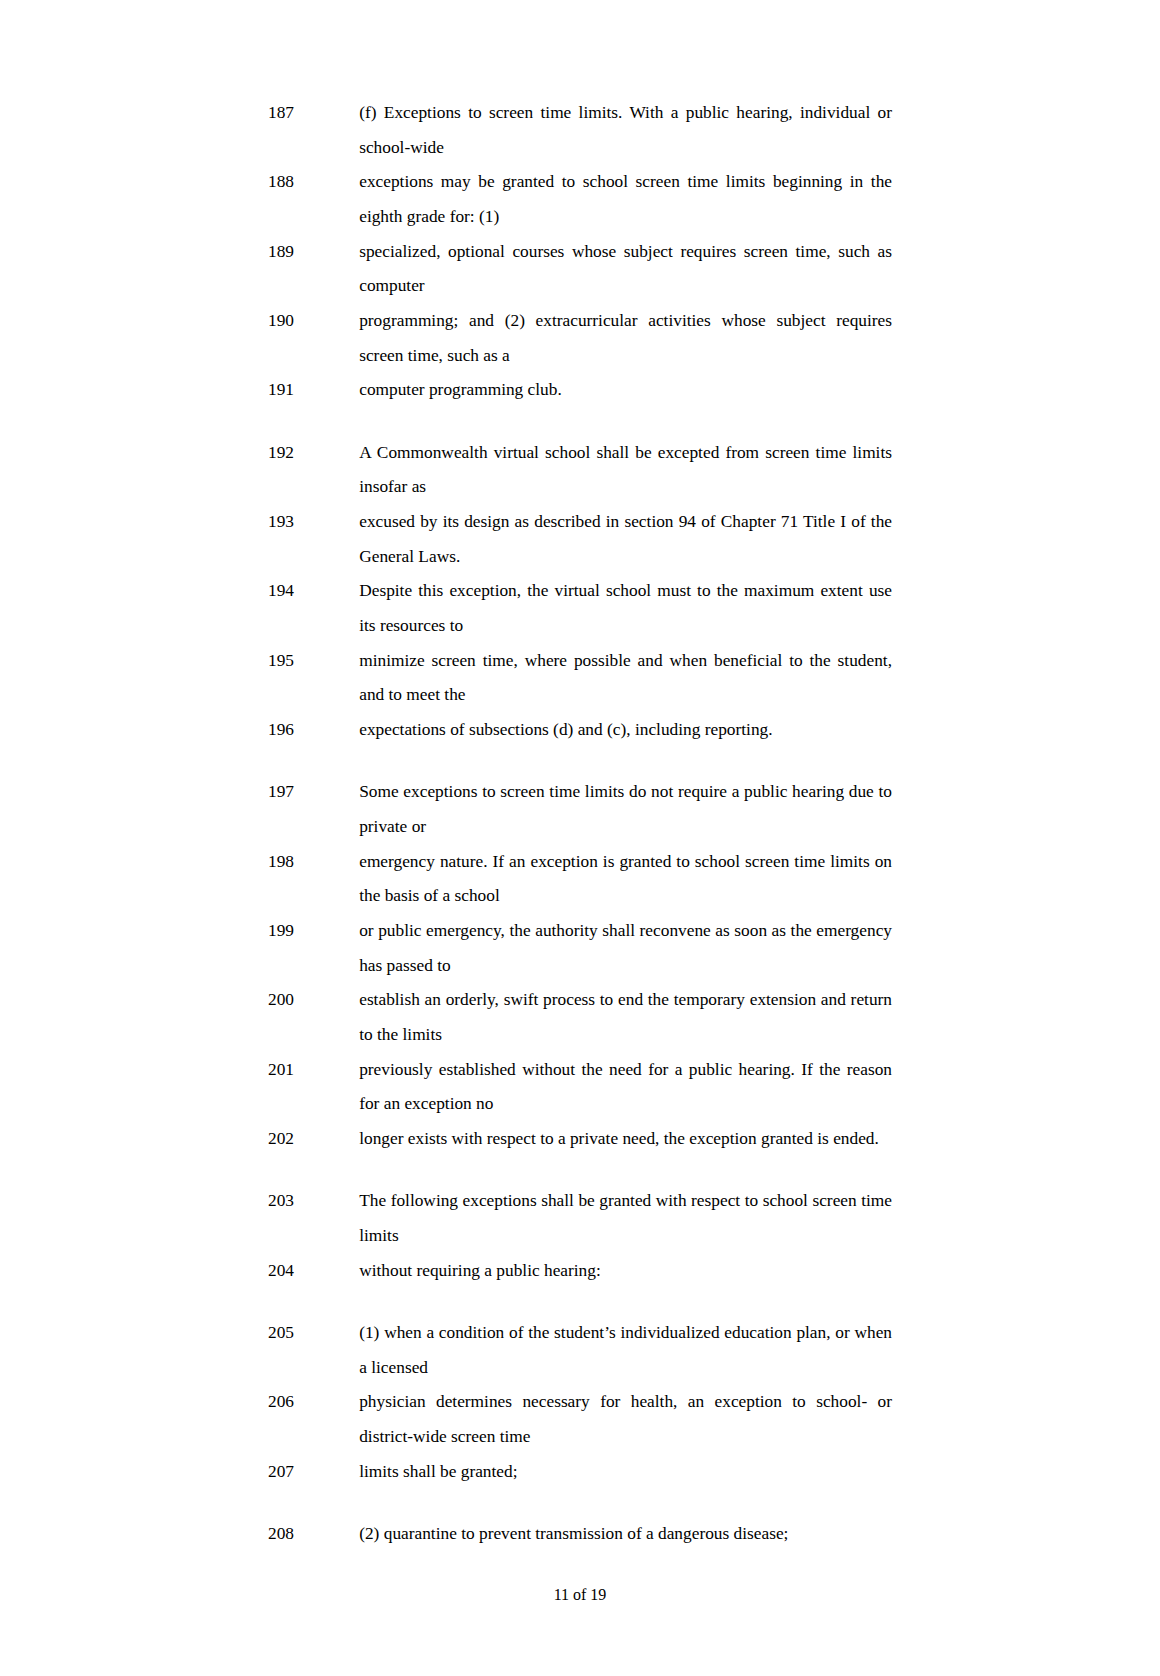187(f) Exceptions to screen time limits. With a public hearing, individual or school-wide 188exceptions may be granted to school screen time limits beginning in the eighth grade for: (1) 189specialized, optional courses whose subject requires screen time, such as computer 190programming; and (2) extracurricular activities whose subject requires screen time, such as a 191computer programming club.
192 A Commonwealth virtual school shall be excepted from screen time limits insofar as 193excused by its design as described in section 94 of Chapter 71 Title I of the General Laws. 194 Despite this exception, the virtual school must to the maximum extent use its resources to 195minimize screen time, where possible and when beneficial to the student, and to meet the 196expectations of subsections (d) and (c), including reporting.
197 Some exceptions to screen time limits do not require a public hearing due to private or 198emergency nature. If an exception is granted to school screen time limits on the basis of a school 199or public emergency, the authority shall reconvene as soon as the emergency has passed to 200establish an orderly, swift process to end the temporary extension and return to the limits 201previously established without the need for a public hearing. If the reason for an exception no 202longer exists with respect to a private need, the exception granted is ended.
203 The following exceptions shall be granted with respect to school screen time limits 204without requiring a public hearing:
205(1) when a condition of the student’s individualized education plan, or when a licensed 206physician determines necessary for health, an exception to school- or district-wide screen time 207limits shall be granted;
208(2) quarantine to prevent transmission of a dangerous disease;
11 of 19